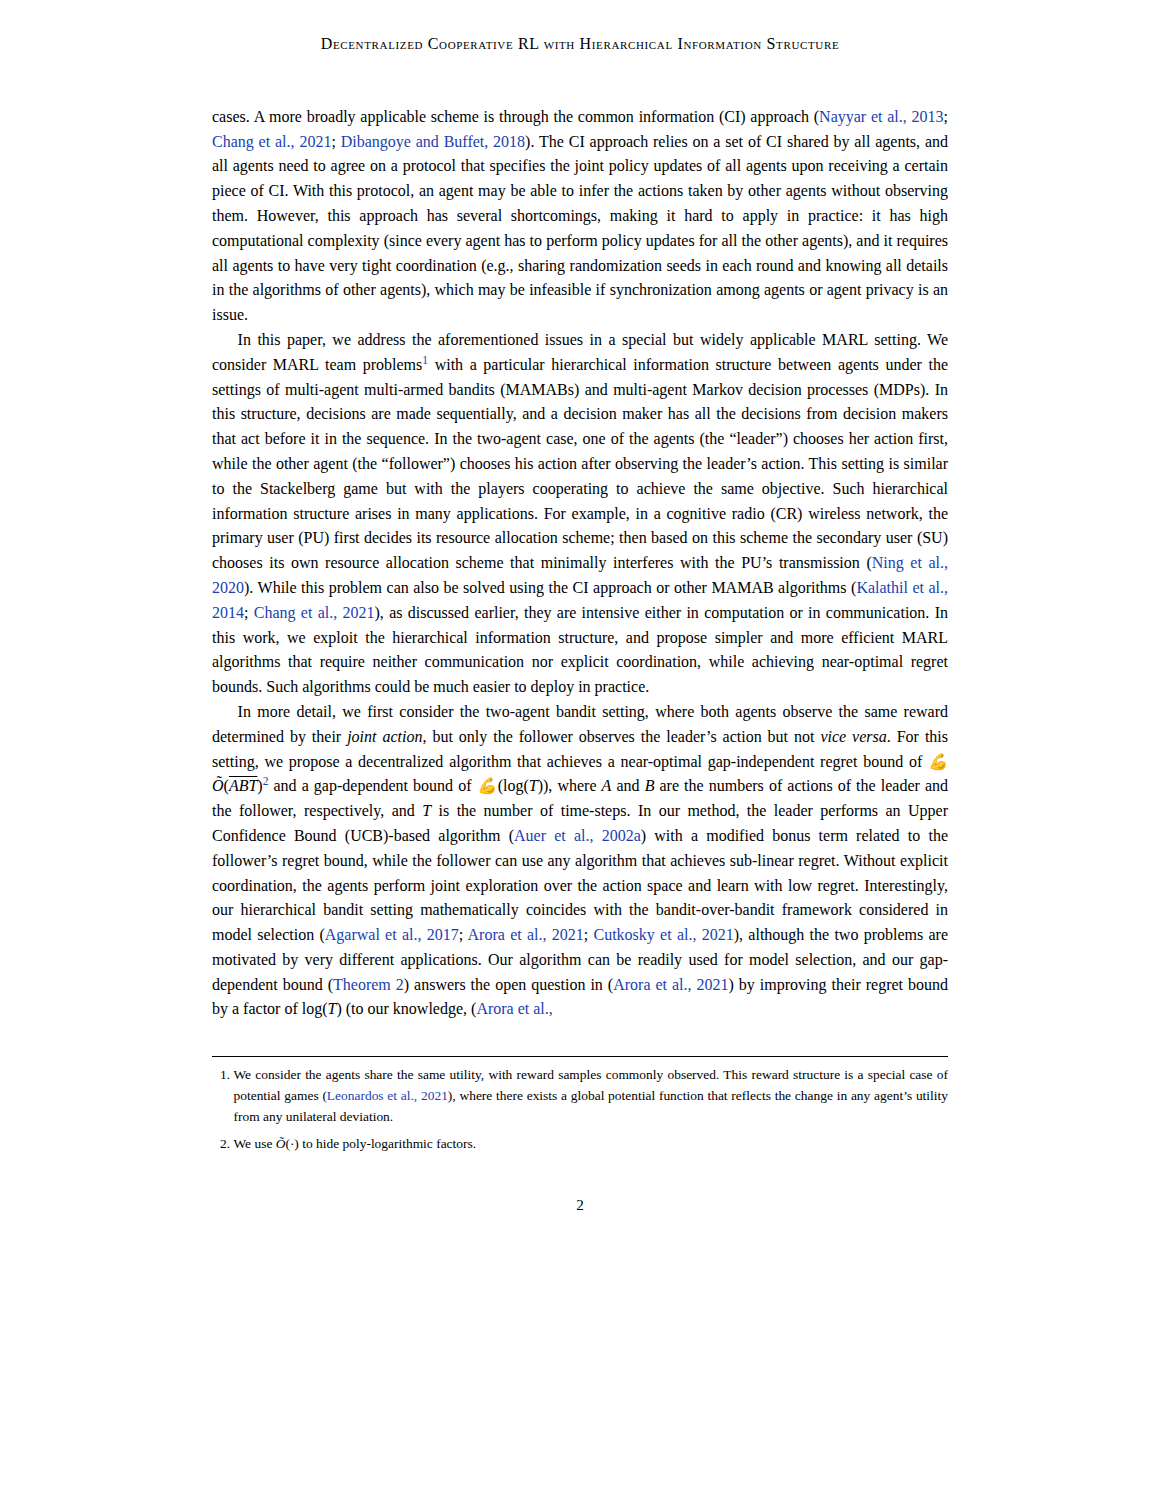Decentralized Cooperative RL with Hierarchical Information Structure
cases. A more broadly applicable scheme is through the common information (CI) approach (Nayyar et al., 2013; Chang et al., 2021; Dibangoye and Buffet, 2018). The CI approach relies on a set of CI shared by all agents, and all agents need to agree on a protocol that specifies the joint policy updates of all agents upon receiving a certain piece of CI. With this protocol, an agent may be able to infer the actions taken by other agents without observing them. However, this approach has several shortcomings, making it hard to apply in practice: it has high computational complexity (since every agent has to perform policy updates for all the other agents), and it requires all agents to have very tight coordination (e.g., sharing randomization seeds in each round and knowing all details in the algorithms of other agents), which may be infeasible if synchronization among agents or agent privacy is an issue.
In this paper, we address the aforementioned issues in a special but widely applicable MARL setting. We consider MARL team problems1 with a particular hierarchical information structure between agents under the settings of multi-agent multi-armed bandits (MAMABs) and multi-agent Markov decision processes (MDPs). In this structure, decisions are made sequentially, and a decision maker has all the decisions from decision makers that act before it in the sequence. In the two-agent case, one of the agents (the “leader”) chooses her action first, while the other agent (the “follower”) chooses his action after observing the leader’s action. This setting is similar to the Stackelberg game but with the players cooperating to achieve the same objective. Such hierarchical information structure arises in many applications. For example, in a cognitive radio (CR) wireless network, the primary user (PU) first decides its resource allocation scheme; then based on this scheme the secondary user (SU) chooses its own resource allocation scheme that minimally interferes with the PU’s transmission (Ning et al., 2020). While this problem can also be solved using the CI approach or other MAMAB algorithms (Kalathil et al., 2014; Chang et al., 2021), as discussed earlier, they are intensive either in computation or in communication. In this work, we exploit the hierarchical information structure, and propose simpler and more efficient MARL algorithms that require neither communication nor explicit coordination, while achieving near-optimal regret bounds. Such algorithms could be much easier to deploy in practice.
In more detail, we first consider the two-agent bandit setting, where both agents observe the same reward determined by their joint action, but only the follower observes the leader’s action but not vice versa. For this setting, we propose a decentralized algorithm that achieves a near-optimal gap-independent regret bound of 💪Õ(ABT)2 and a gap-dependent bound of 💪(log(T)), where A and B are the numbers of actions of the leader and the follower, respectively, and T is the number of time-steps. In our method, the leader performs an Upper Confidence Bound (UCB)-based algorithm (Auer et al., 2002a) with a modified bonus term related to the follower’s regret bound, while the follower can use any algorithm that achieves sub-linear regret. Without explicit coordination, the agents perform joint exploration over the action space and learn with low regret. Interestingly, our hierarchical bandit setting mathematically coincides with the bandit-over-bandit framework considered in model selection (Agarwal et al., 2017; Arora et al., 2021; Cutkosky et al., 2021), although the two problems are motivated by very different applications. Our algorithm can be readily used for model selection, and our gap-dependent bound (Theorem 2) answers the open question in (Arora et al., 2021) by improving their regret bound by a factor of log(T) (to our knowledge, (Arora et al.,
We consider the agents share the same utility, with reward samples commonly observed. This reward structure is a special case of potential games (Leonardos et al., 2021), where there exists a global potential function that reflects the change in any agent’s utility from any unilateral deviation.
We use Õ(·) to hide poly-logarithmic factors.
2